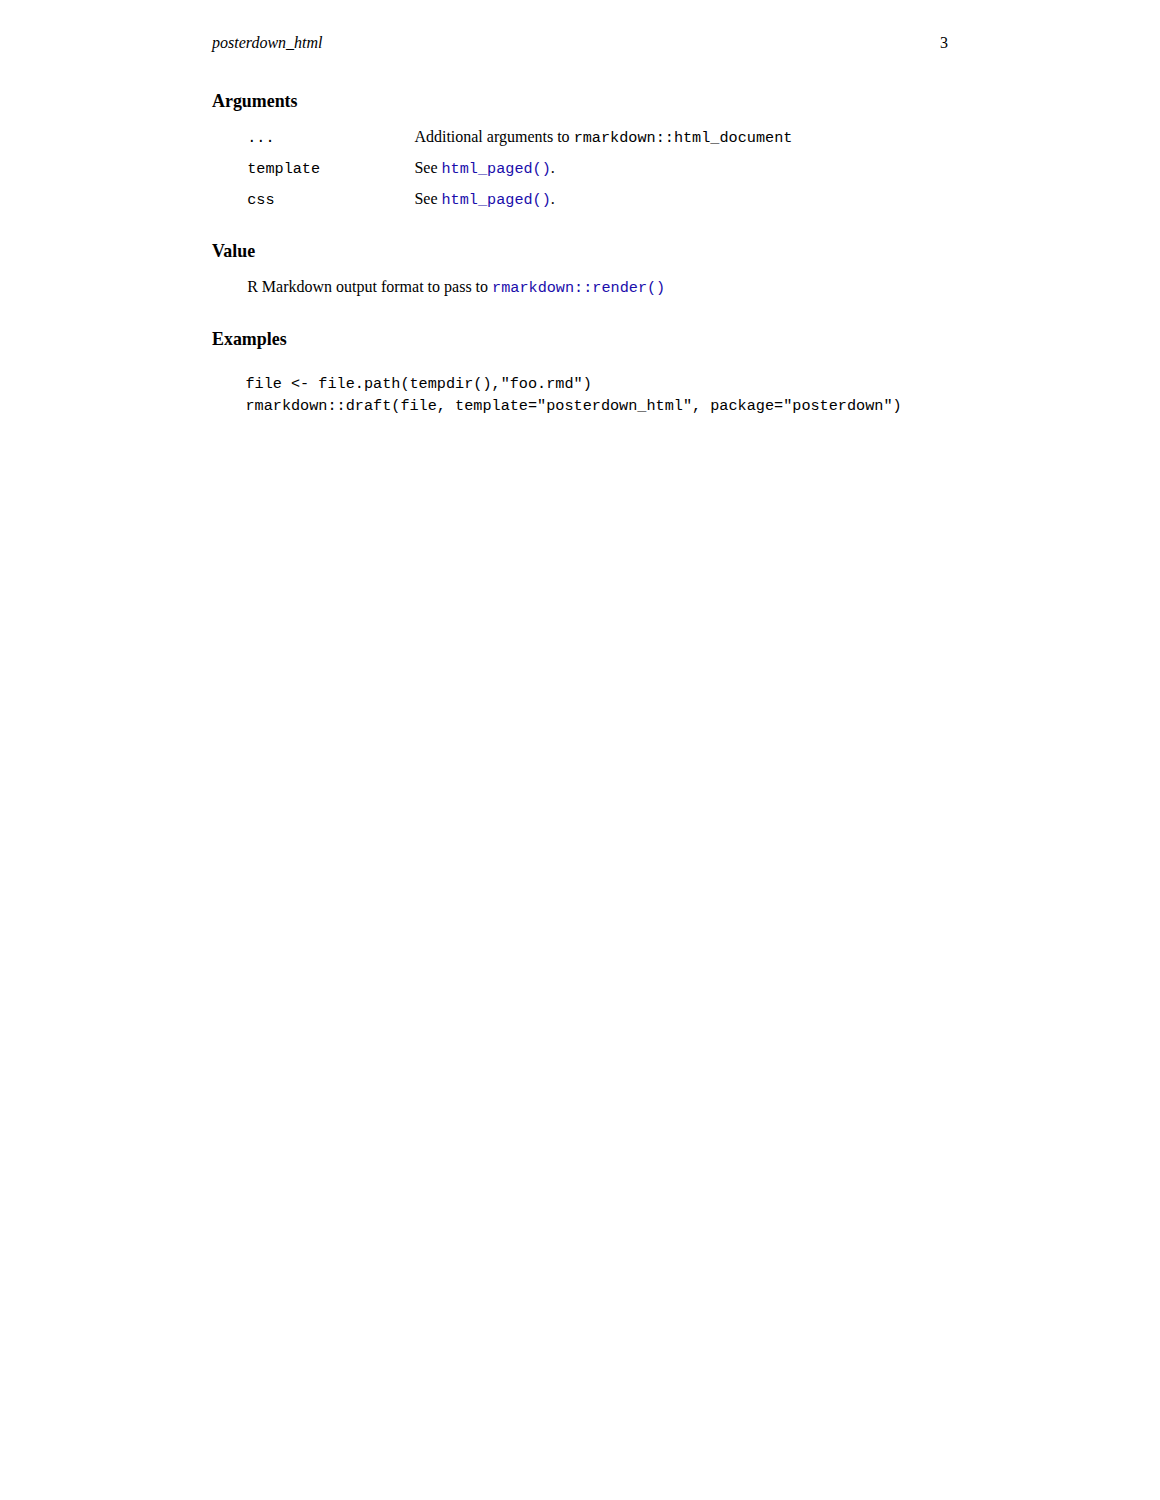posterdown_html 3
Arguments
...
Additional arguments to rmarkdown::html_document
template
See html_paged().
css
See html_paged().
Value
R Markdown output format to pass to rmarkdown::render()
Examples
file <- file.path(tempdir(),"foo.rmd")
rmarkdown::draft(file, template="posterdown_html", package="posterdown")